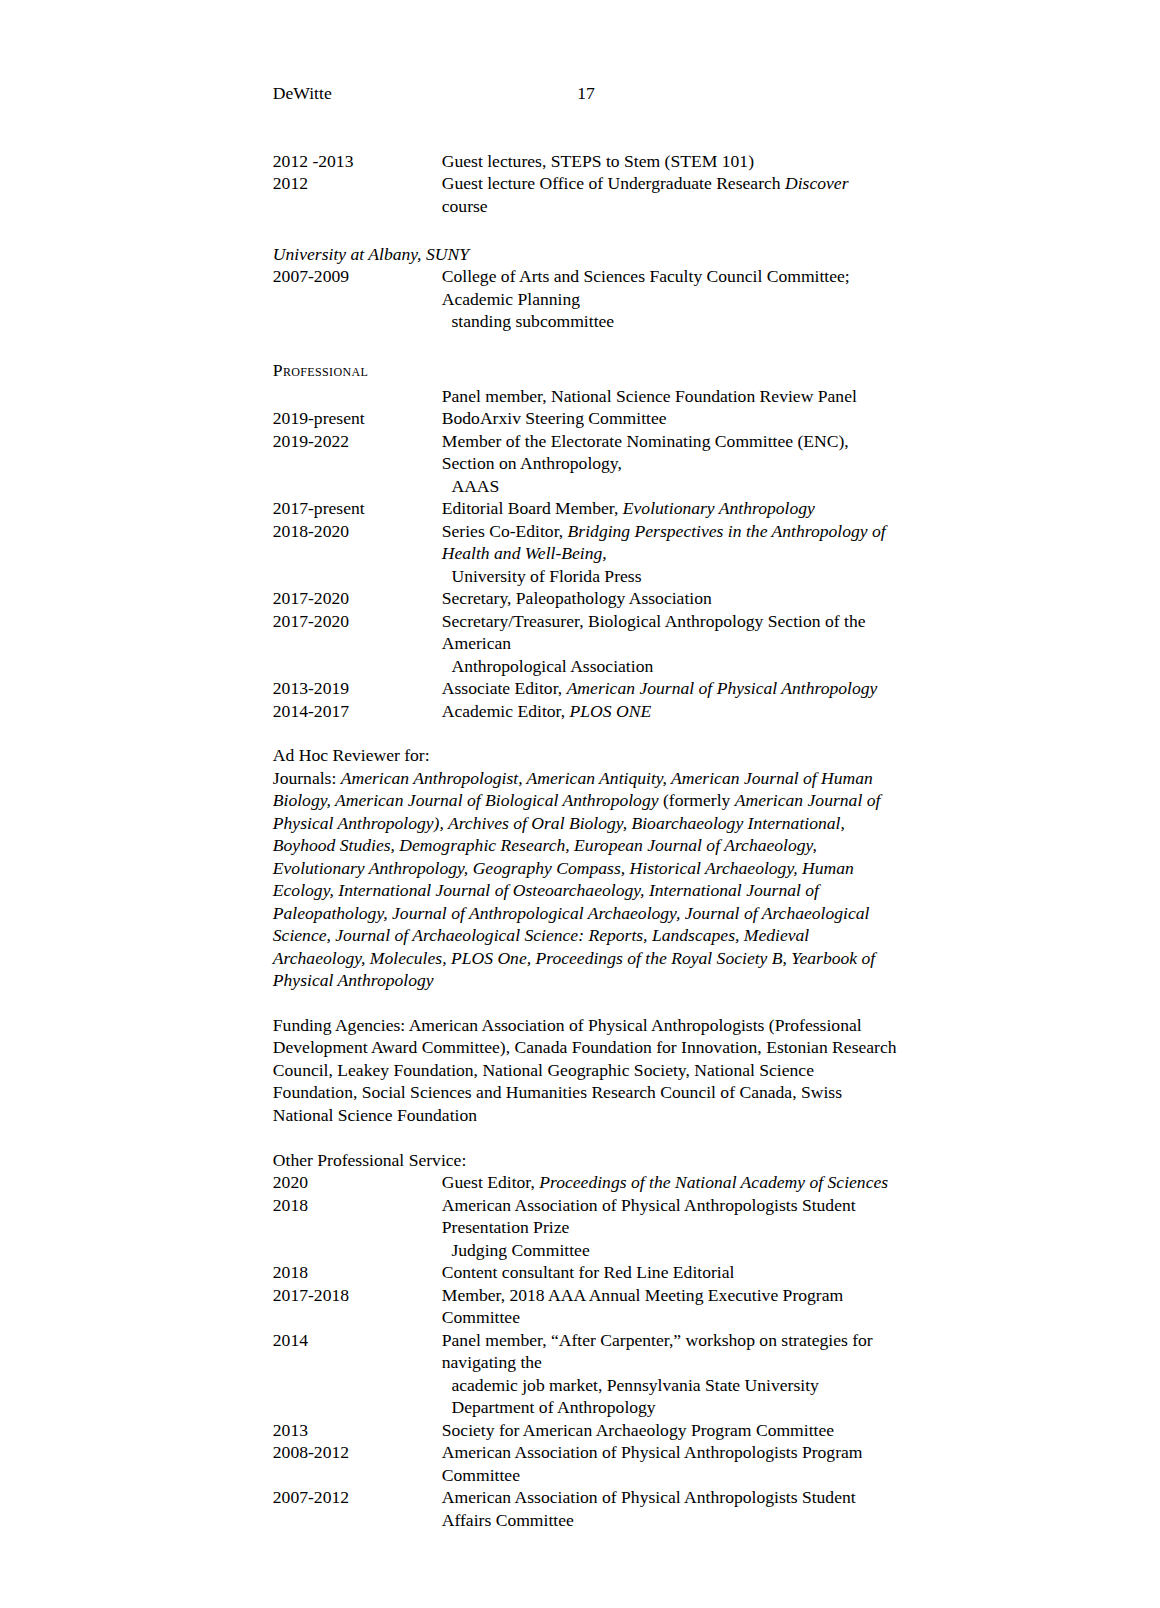DeWitte
17
2012 -2013
Guest lectures, STEPS to Stem (STEM 101)
2012
Guest lecture Office of Undergraduate Research Discover course
University at Albany, SUNY
2007-2009
College of Arts and Sciences Faculty Council Committee; Academic Planning standing subcommittee
Professional
Panel member, National Science Foundation Review Panel
2019-present
BodoArxiv Steering Committee
2019-2022
Member of the Electorate Nominating Committee (ENC), Section on Anthropology, AAAS
2017-present
Editorial Board Member, Evolutionary Anthropology
2018-2020
Series Co-Editor, Bridging Perspectives in the Anthropology of Health and Well-Being, University of Florida Press
2017-2020
Secretary, Paleopathology Association
2017-2020
Secretary/Treasurer, Biological Anthropology Section of the American Anthropological Association
2013-2019
Associate Editor, American Journal of Physical Anthropology
2014-2017
Academic Editor, PLOS ONE
Ad Hoc Reviewer for:
Journals: American Anthropologist, American Antiquity, American Journal of Human Biology, American Journal of Biological Anthropology (formerly American Journal of Physical Anthropology), Archives of Oral Biology, Bioarchaeology International, Boyhood Studies, Demographic Research, European Journal of Archaeology, Evolutionary Anthropology, Geography Compass, Historical Archaeology, Human Ecology, International Journal of Osteoarchaeology, International Journal of Paleopathology, Journal of Anthropological Archaeology, Journal of Archaeological Science, Journal of Archaeological Science: Reports, Landscapes, Medieval Archaeology, Molecules, PLOS One, Proceedings of the Royal Society B, Yearbook of Physical Anthropology
Funding Agencies: American Association of Physical Anthropologists (Professional Development Award Committee), Canada Foundation for Innovation, Estonian Research Council, Leakey Foundation, National Geographic Society, National Science Foundation, Social Sciences and Humanities Research Council of Canada, Swiss National Science Foundation
Other Professional Service:
2020
Guest Editor, Proceedings of the National Academy of Sciences
2018
American Association of Physical Anthropologists Student Presentation Prize Judging Committee
2018
Content consultant for Red Line Editorial
2017-2018
Member, 2018 AAA Annual Meeting Executive Program Committee
2014
Panel member, “After Carpenter,” workshop on strategies for navigating the academic job market, Pennsylvania State University Department of Anthropology
2013
Society for American Archaeology Program Committee
2008-2012
American Association of Physical Anthropologists Program Committee
2007-2012
American Association of Physical Anthropologists Student Affairs Committee